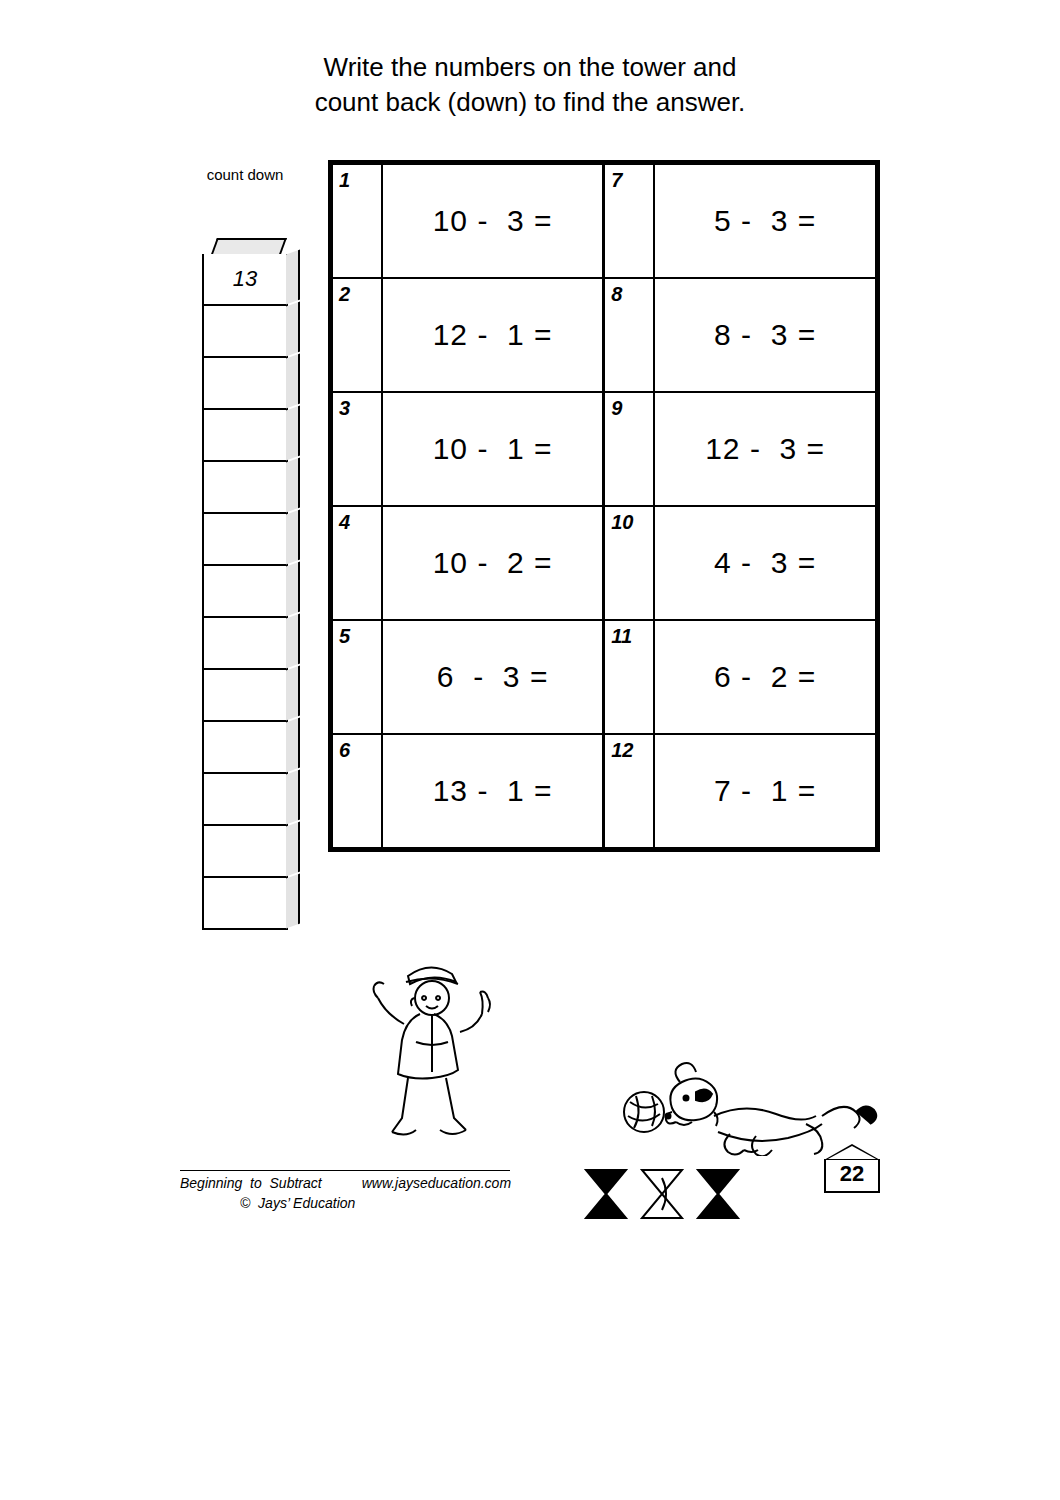Write the numbers on the tower and
count back (down) to find the answer.
count down
13
| 1 | 10 - 3 = | 7 | 5 - 3 = |
| 2 | 12 - 1 = | 8 | 8 - 3 = |
| 3 | 10 - 1 = | 9 | 12 - 3 = |
| 4 | 10 - 2 = | 10 | 4 - 3 = |
| 5 | 6 - 3 = | 11 | 6 - 2 = |
| 6 | 13 - 1 = | 12 | 7 - 1 = |
Beginning to Subtract www.jayseducation.com
© Jays’ Education
22